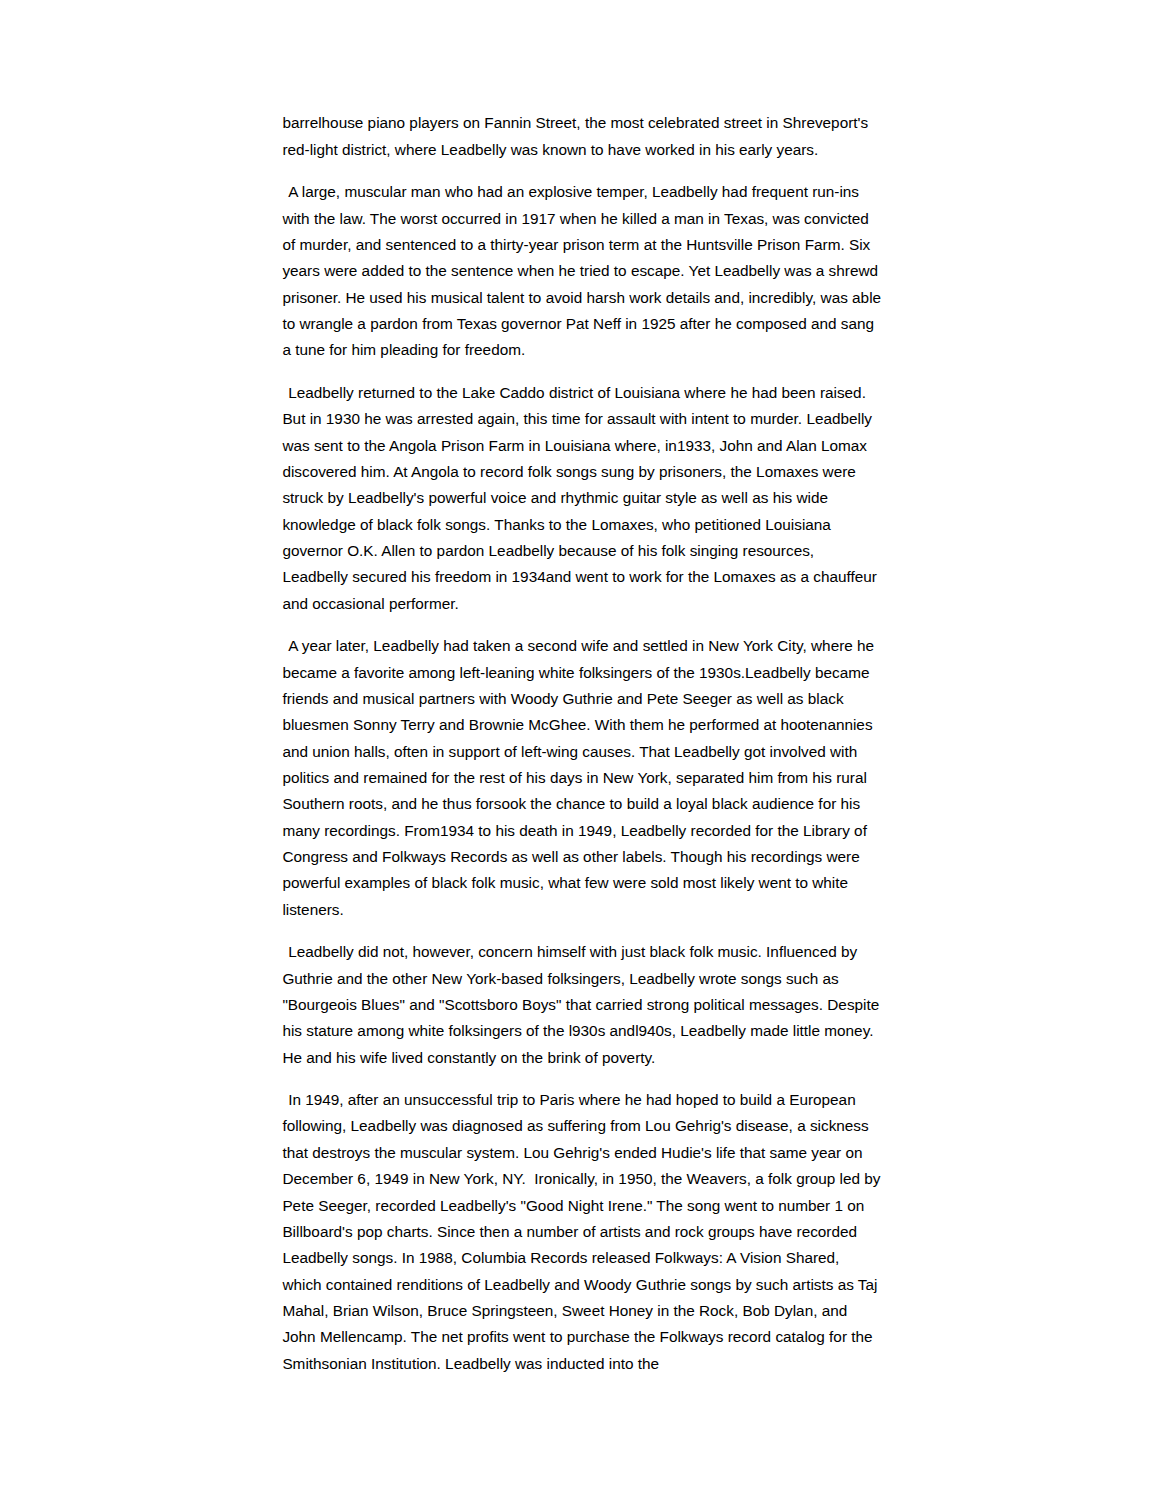barrelhouse piano players on Fannin Street, the most celebrated street in Shreveport's red-light district, where Leadbelly was known to have worked in his early years.
A large, muscular man who had an explosive temper, Leadbelly had frequent run-ins with the law. The worst occurred in 1917 when he killed a man in Texas, was convicted of murder, and sentenced to a thirty-year prison term at the Huntsville Prison Farm. Six years were added to the sentence when he tried to escape. Yet Leadbelly was a shrewd prisoner. He used his musical talent to avoid harsh work details and, incredibly, was able to wrangle a pardon from Texas governor Pat Neff in 1925 after he composed and sang a tune for him pleading for freedom.
Leadbelly returned to the Lake Caddo district of Louisiana where he had been raised. But in 1930 he was arrested again, this time for assault with intent to murder. Leadbelly was sent to the Angola Prison Farm in Louisiana where, in1933, John and Alan Lomax discovered him. At Angola to record folk songs sung by prisoners, the Lomaxes were struck by Leadbelly's powerful voice and rhythmic guitar style as well as his wide knowledge of black folk songs. Thanks to the Lomaxes, who petitioned Louisiana governor O.K. Allen to pardon Leadbelly because of his folk singing resources, Leadbelly secured his freedom in 1934and went to work for the Lomaxes as a chauffeur and occasional performer.
A year later, Leadbelly had taken a second wife and settled in New York City, where he became a favorite among left-leaning white folksingers of the 1930s.Leadbelly became friends and musical partners with Woody Guthrie and Pete Seeger as well as black bluesmen Sonny Terry and Brownie McGhee. With them he performed at hootenannies and union halls, often in support of left-wing causes. That Leadbelly got involved with politics and remained for the rest of his days in New York, separated him from his rural Southern roots, and he thus forsook the chance to build a loyal black audience for his many recordings. From1934 to his death in 1949, Leadbelly recorded for the Library of Congress and Folkways Records as well as other labels. Though his recordings were powerful examples of black folk music, what few were sold most likely went to white listeners.
Leadbelly did not, however, concern himself with just black folk music. Influenced by Guthrie and the other New York-based folksingers, Leadbelly wrote songs such as "Bourgeois Blues" and "Scottsboro Boys" that carried strong political messages. Despite his stature among white folksingers of the l930s andl940s, Leadbelly made little money. He and his wife lived constantly on the brink of poverty.
In 1949, after an unsuccessful trip to Paris where he had hoped to build a European following, Leadbelly was diagnosed as suffering from Lou Gehrig's disease, a sickness that destroys the muscular system. Lou Gehrig's ended Hudie's life that same year on December 6, 1949 in New York, NY. Ironically, in 1950, the Weavers, a folk group led by Pete Seeger, recorded Leadbelly's "Good Night Irene." The song went to number 1 on Billboard's pop charts. Since then a number of artists and rock groups have recorded Leadbelly songs. In 1988, Columbia Records released Folkways: A Vision Shared, which contained renditions of Leadbelly and Woody Guthrie songs by such artists as Taj Mahal, Brian Wilson, Bruce Springsteen, Sweet Honey in the Rock, Bob Dylan, and John Mellencamp. The net profits went to purchase the Folkways record catalog for the Smithsonian Institution. Leadbelly was inducted into the